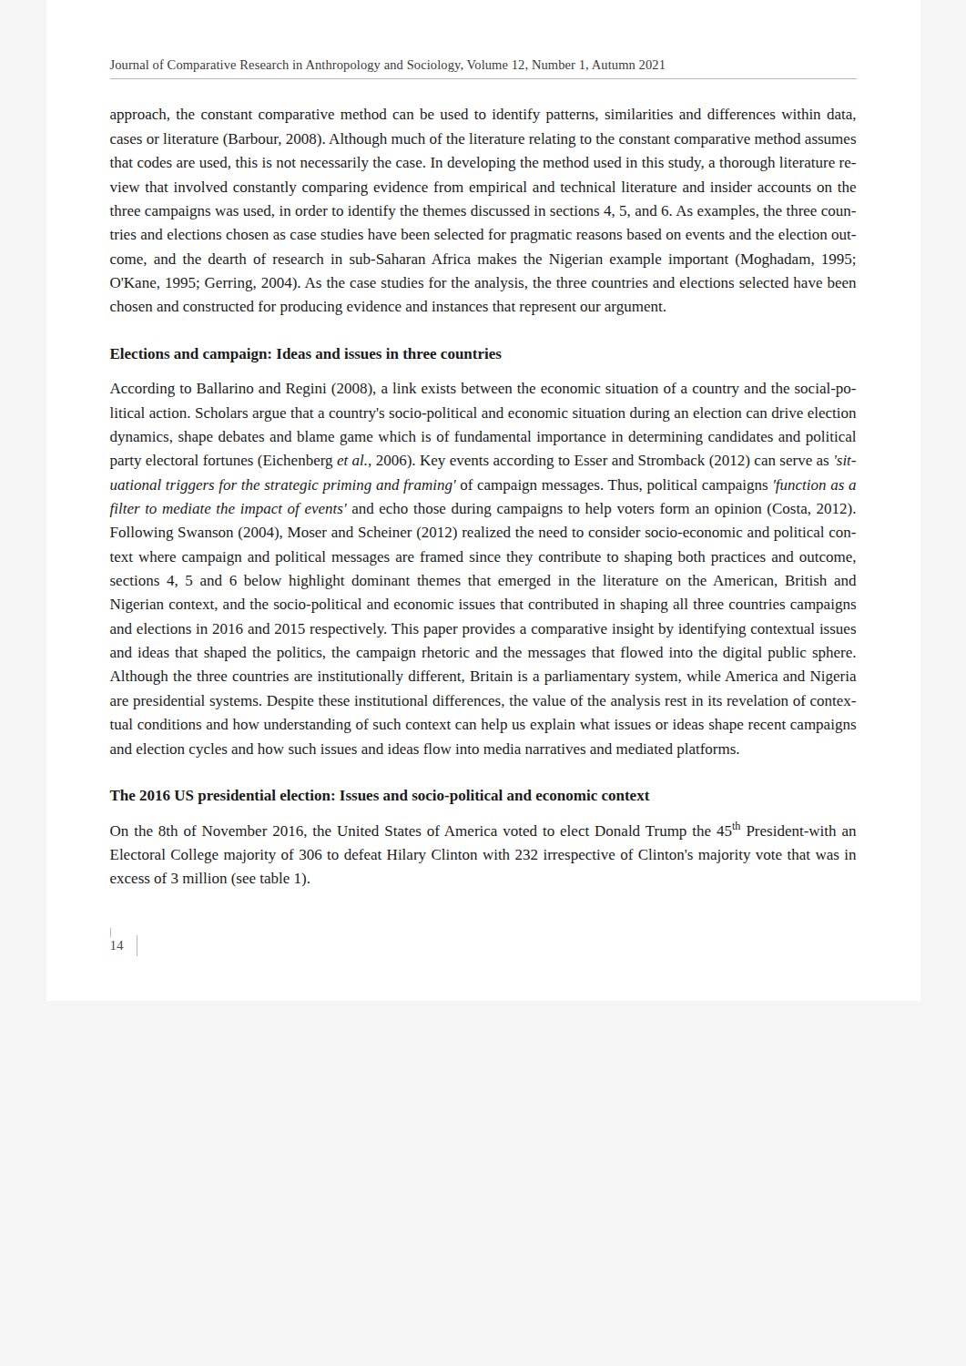Journal of Comparative Research in Anthropology and Sociology, Volume 12, Number 1, Autumn 2021
approach, the constant comparative method can be used to identify patterns, similarities and differences within data, cases or literature (Barbour, 2008). Although much of the literature relating to the constant comparative method assumes that codes are used, this is not necessarily the case. In developing the method used in this study, a thorough literature review that involved constantly comparing evidence from empirical and technical literature and insider accounts on the three campaigns was used, in order to identify the themes discussed in sections 4, 5, and 6. As examples, the three countries and elections chosen as case studies have been selected for pragmatic reasons based on events and the election outcome, and the dearth of research in sub-Saharan Africa makes the Nigerian example important (Moghadam, 1995; O'Kane, 1995; Gerring, 2004). As the case studies for the analysis, the three countries and elections selected have been chosen and constructed for producing evidence and instances that represent our argument.
Elections and campaign: Ideas and issues in three countries
According to Ballarino and Regini (2008), a link exists between the economic situation of a country and the social-political action. Scholars argue that a country's socio-political and economic situation during an election can drive election dynamics, shape debates and blame game which is of fundamental importance in determining candidates and political party electoral fortunes (Eichenberg et al., 2006). Key events according to Esser and Stromback (2012) can serve as 'situational triggers for the strategic priming and framing' of campaign messages. Thus, political campaigns 'function as a filter to mediate the impact of events' and echo those during campaigns to help voters form an opinion (Costa, 2012). Following Swanson (2004), Moser and Scheiner (2012) realized the need to consider socio-economic and political context where campaign and political messages are framed since they contribute to shaping both practices and outcome, sections 4, 5 and 6 below highlight dominant themes that emerged in the literature on the American, British and Nigerian context, and the socio-political and economic issues that contributed in shaping all three countries campaigns and elections in 2016 and 2015 respectively. This paper provides a comparative insight by identifying contextual issues and ideas that shaped the politics, the campaign rhetoric and the messages that flowed into the digital public sphere. Although the three countries are institutionally different, Britain is a parliamentary system, while America and Nigeria are presidential systems. Despite these institutional differences, the value of the analysis rest in its revelation of contextual conditions and how understanding of such context can help us explain what issues or ideas shape recent campaigns and election cycles and how such issues and ideas flow into media narratives and mediated platforms.
The 2016 US presidential election: Issues and socio-political and economic context
On the 8th of November 2016, the United States of America voted to elect Donald Trump the 45th President-with an Electoral College majority of 306 to defeat Hilary Clinton with 232 irrespective of Clinton's majority vote that was in excess of 3 million (see table 1).
14